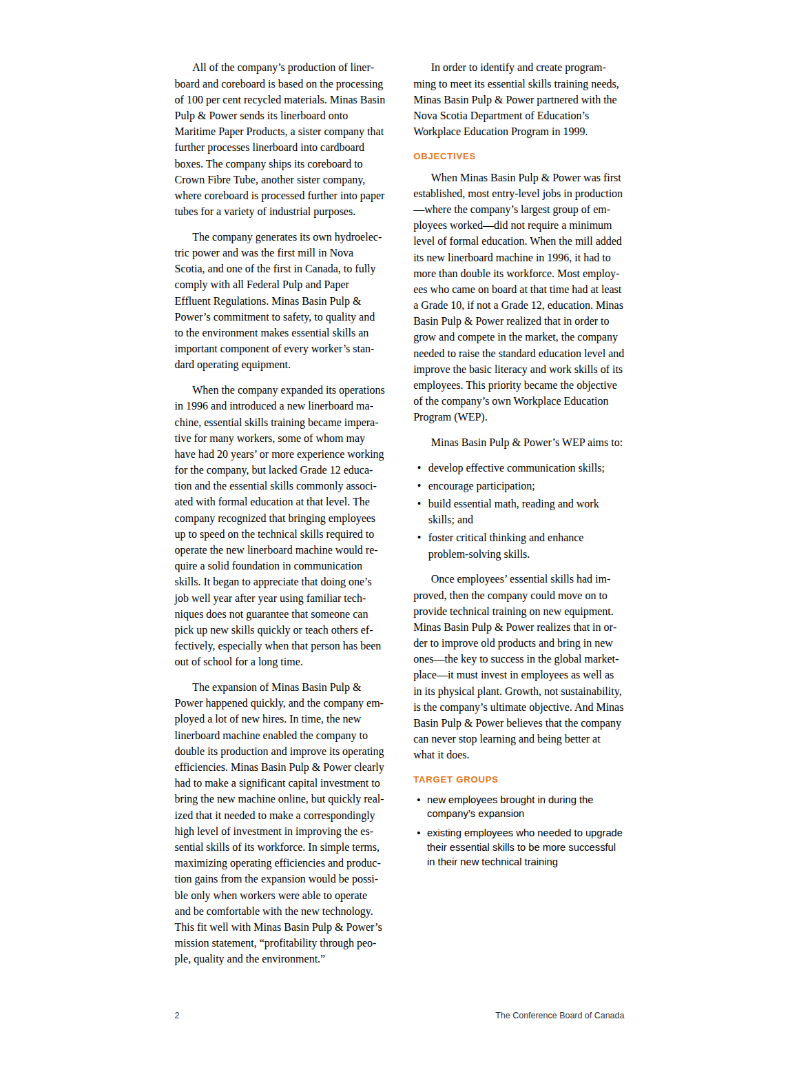All of the company’s production of linerboard and coreboard is based on the processing of 100 per cent recycled materials. Minas Basin Pulp & Power sends its linerboard onto Maritime Paper Products, a sister company that further processes linerboard into cardboard boxes. The company ships its coreboard to Crown Fibre Tube, another sister company, where coreboard is processed further into paper tubes for a variety of industrial purposes.
The company generates its own hydroelectric power and was the first mill in Nova Scotia, and one of the first in Canada, to fully comply with all Federal Pulp and Paper Effluent Regulations. Minas Basin Pulp & Power’s commitment to safety, to quality and to the environment makes essential skills an important component of every worker’s standard operating equipment.
When the company expanded its operations in 1996 and introduced a new linerboard machine, essential skills training became imperative for many workers, some of whom may have had 20 years’ or more experience working for the company, but lacked Grade 12 education and the essential skills commonly associated with formal education at that level. The company recognized that bringing employees up to speed on the technical skills required to operate the new linerboard machine would require a solid foundation in communication skills. It began to appreciate that doing one’s job well year after year using familiar techniques does not guarantee that someone can pick up new skills quickly or teach others effectively, especially when that person has been out of school for a long time.
The expansion of Minas Basin Pulp & Power happened quickly, and the company employed a lot of new hires. In time, the new linerboard machine enabled the company to double its production and improve its operating efficiencies. Minas Basin Pulp & Power clearly had to make a significant capital investment to bring the new machine online, but quickly realized that it needed to make a correspondingly high level of investment in improving the essential skills of its workforce. In simple terms, maximizing operating efficiencies and production gains from the expansion would be possible only when workers were able to operate and be comfortable with the new technology. This fit well with Minas Basin Pulp & Power’s mission statement, “profitability through people, quality and the environment.”
In order to identify and create programming to meet its essential skills training needs, Minas Basin Pulp & Power partnered with the Nova Scotia Department of Education’s Workplace Education Program in 1999.
Objectives
When Minas Basin Pulp & Power was first established, most entry-level jobs in production—where the company’s largest group of employees worked—did not require a minimum level of formal education. When the mill added its new linerboard machine in 1996, it had to more than double its workforce. Most employees who came on board at that time had at least a Grade 10, if not a Grade 12, education. Minas Basin Pulp & Power realized that in order to grow and compete in the market, the company needed to raise the standard education level and improve the basic literacy and work skills of its employees. This priority became the objective of the company’s own Workplace Education Program (WEP).
Minas Basin Pulp & Power’s WEP aims to:
develop effective communication skills;
encourage participation;
build essential math, reading and work skills; and
foster critical thinking and enhance problem-solving skills.
Once employees’ essential skills had improved, then the company could move on to provide technical training on new equipment. Minas Basin Pulp & Power realizes that in order to improve old products and bring in new ones—the key to success in the global marketplace—it must invest in employees as well as in its physical plant. Growth, not sustainability, is the company’s ultimate objective. And Minas Basin Pulp & Power believes that the company can never stop learning and being better at what it does.
Target Groups
new employees brought in during the company’s expansion
existing employees who needed to upgrade their essential skills to be more successful in their new technical training
2 The Conference Board of Canada